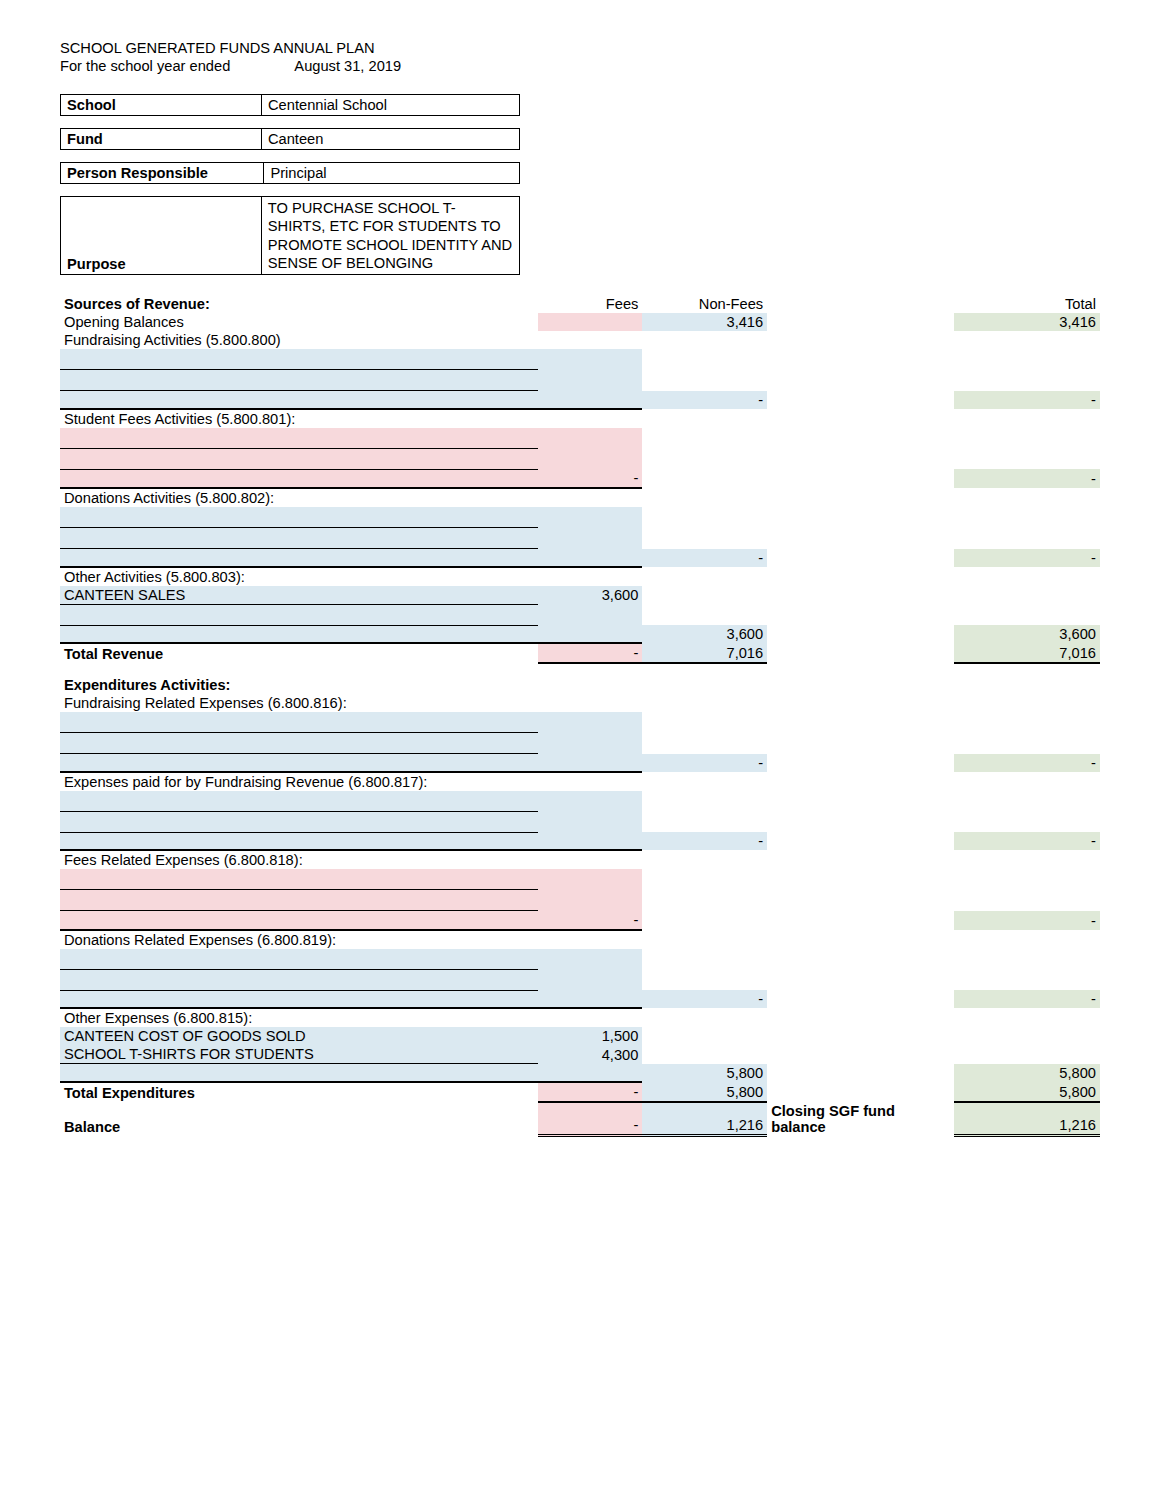SCHOOL GENERATED FUNDS ANNUAL PLAN
For the school year ended August 31, 2019
| School | Centennial School |
| Fund | Canteen |
| Person Responsible | Principal |
| Purpose | TO PURCHASE SCHOOL T-SHIRTS, ETC FOR STUDENTS TO PROMOTE SCHOOL IDENTITY AND SENSE OF BELONGING |
| Sources of Revenue: | Fees | Non-Fees | | Total |
| Opening Balances | | 3,416 | | 3,416 |
| Fundraising Activities (5.800.800) | | | | |
| | | - | | - |
| Student Fees Activities (5.800.801): | | | | |
| | - | | | - |
| Donations Activities (5.800.802): | | | | |
| | | - | | - |
| Other Activities (5.800.803): | | | | |
| CANTEEN SALES | 3,600 | | | |
| | | 3,600 | | 3,600 |
| Total Revenue | - | 7,016 | | 7,016 |
| Expenditures Activities: | | | | |
| Fundraising Related Expenses (6.800.816): | | | | |
| | | - | | - |
| Expenses paid for by Fundraising Revenue (6.800.817): | | | | |
| | | - | | - |
| Fees Related Expenses (6.800.818): | | | | |
| | - | | | - |
| Donations Related Expenses (6.800.819): | | | | |
| | | - | | - |
| Other Expenses (6.800.815): | | | | |
| CANTEEN COST OF GOODS SOLD | 1,500 | | | |
| SCHOOL T-SHIRTS FOR STUDENTS | 4,300 | | | |
| | | 5,800 | | 5,800 |
| Total Expenditures | - | 5,800 | | 5,800 |
| Balance | - | 1,216 | Closing SGF fund balance | 1,216 |